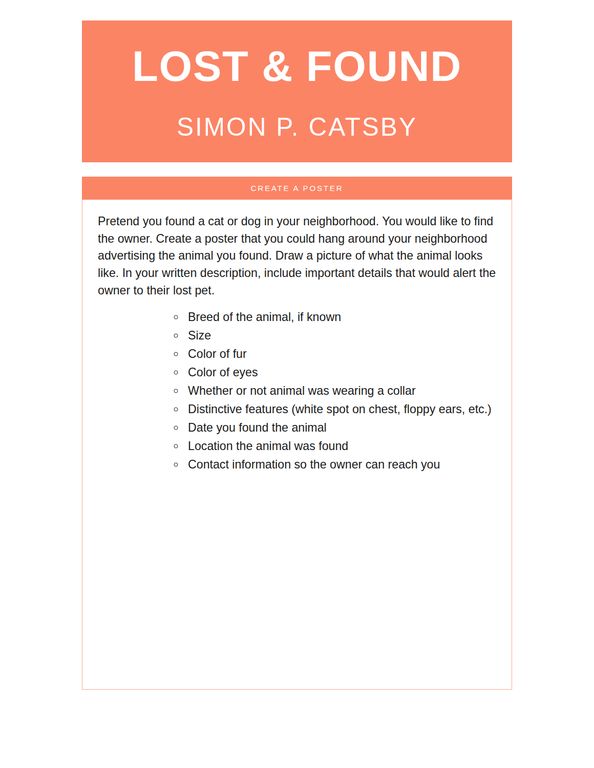Lost & Found
Simon P. Catsby
Create a Poster
Pretend you found a cat or dog in your neighborhood. You would like to find the owner. Create a poster that you could hang around your neighborhood advertising the animal you found. Draw a picture of what the animal looks like. In your written description, include important details that would alert the owner to their lost pet.
Breed of the animal, if known
Size
Color of fur
Color of eyes
Whether or not animal was wearing a collar
Distinctive features (white spot on chest, floppy ears, etc.)
Date you found the animal
Location the animal was found
Contact information so the owner can reach you